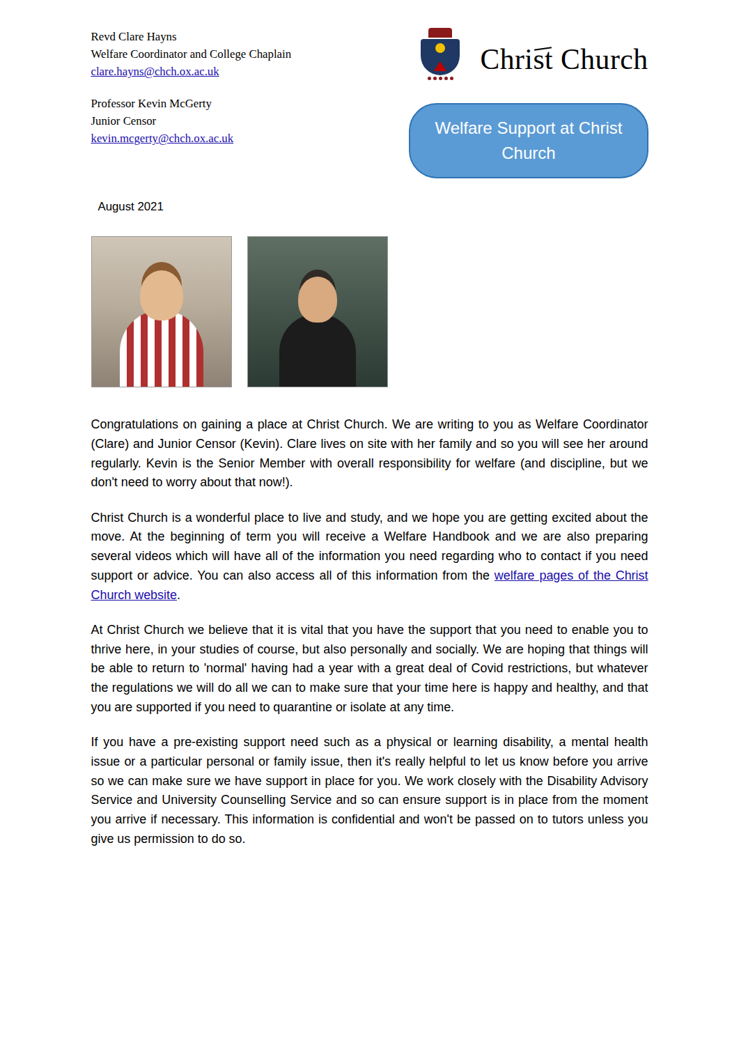Revd Clare Hayns
Welfare Coordinator and College Chaplain
clare.hayns@chch.ox.ac.uk
Professor Kevin McGerty
Junior Censor
kevin.mcgerty@chch.ox.ac.uk
Christ Church
Welfare Support at Christ Church
August 2021
Congratulations on gaining a place at Christ Church. We are writing to you as Welfare Coordinator (Clare) and Junior Censor (Kevin). Clare lives on site with her family and so you will see her around regularly. Kevin is the Senior Member with overall responsibility for welfare (and discipline, but we don't need to worry about that now!).
Christ Church is a wonderful place to live and study, and we hope you are getting excited about the move. At the beginning of term you will receive a Welfare Handbook and we are also preparing several videos which will have all of the information you need regarding who to contact if you need support or advice. You can also access all of this information from the welfare pages of the Christ Church website.
At Christ Church we believe that it is vital that you have the support that you need to enable you to thrive here, in your studies of course, but also personally and socially. We are hoping that things will be able to return to 'normal' having had a year with a great deal of Covid restrictions, but whatever the regulations we will do all we can to make sure that your time here is happy and healthy, and that you are supported if you need to quarantine or isolate at any time.
If you have a pre-existing support need such as a physical or learning disability, a mental health issue or a particular personal or family issue, then it's really helpful to let us know before you arrive so we can make sure we have support in place for you. We work closely with the Disability Advisory Service and University Counselling Service and so can ensure support is in place from the moment you arrive if necessary. This information is confidential and won't be passed on to tutors unless you give us permission to do so.